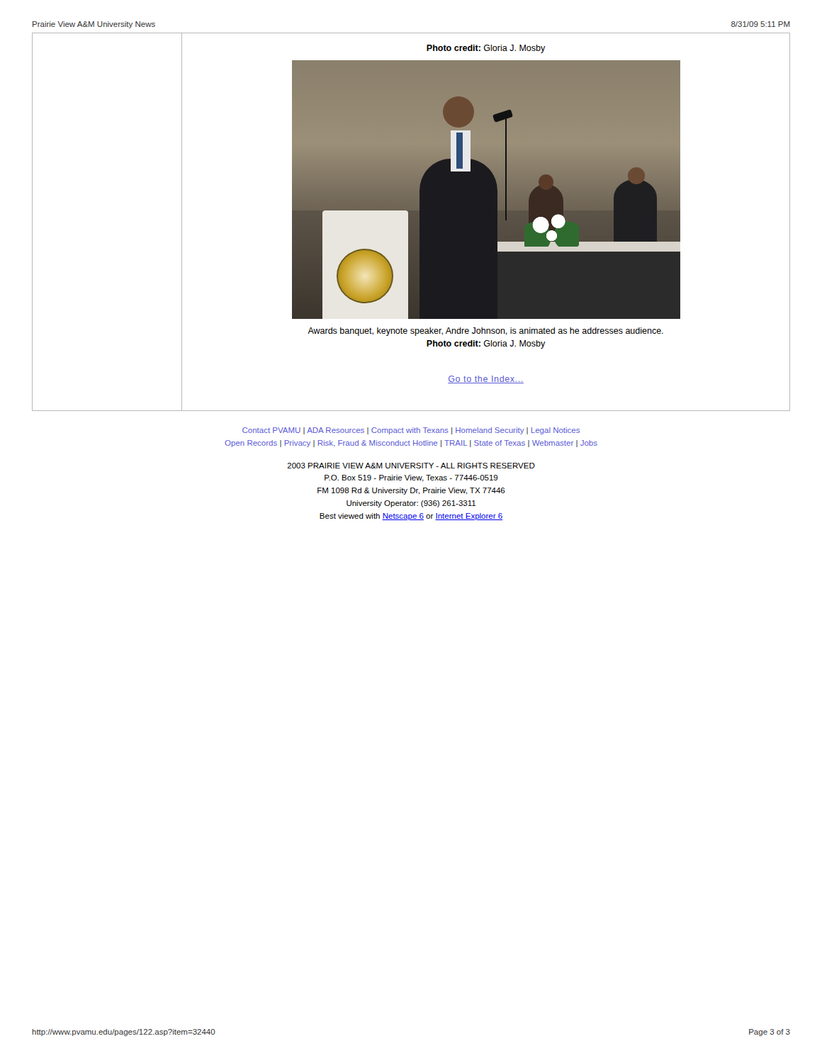Prairie View A&M University News
8/31/09 5:11 PM
Photo credit: Gloria J. Mosby
Awards banquet, keynote speaker, Andre Johnson, is animated as he addresses audience.
Photo credit: Gloria J. Mosby
Go to the Index...
Contact PVAMU | ADA Resources | Compact with Texans | Homeland Security | Legal Notices
Open Records | Privacy | Risk, Fraud & Misconduct Hotline | TRAIL | State of Texas | Webmaster | Jobs
2003 PRAIRIE VIEW A&M UNIVERSITY - ALL RIGHTS RESERVED
P.O. Box 519 - Prairie View, Texas - 77446-0519
FM 1098 Rd & University Dr, Prairie View, TX 77446
University Operator: (936) 261-3311
Best viewed with Netscape 6 or Internet Explorer 6
http://www.pvamu.edu/pages/122.asp?item=32440
Page 3 of 3